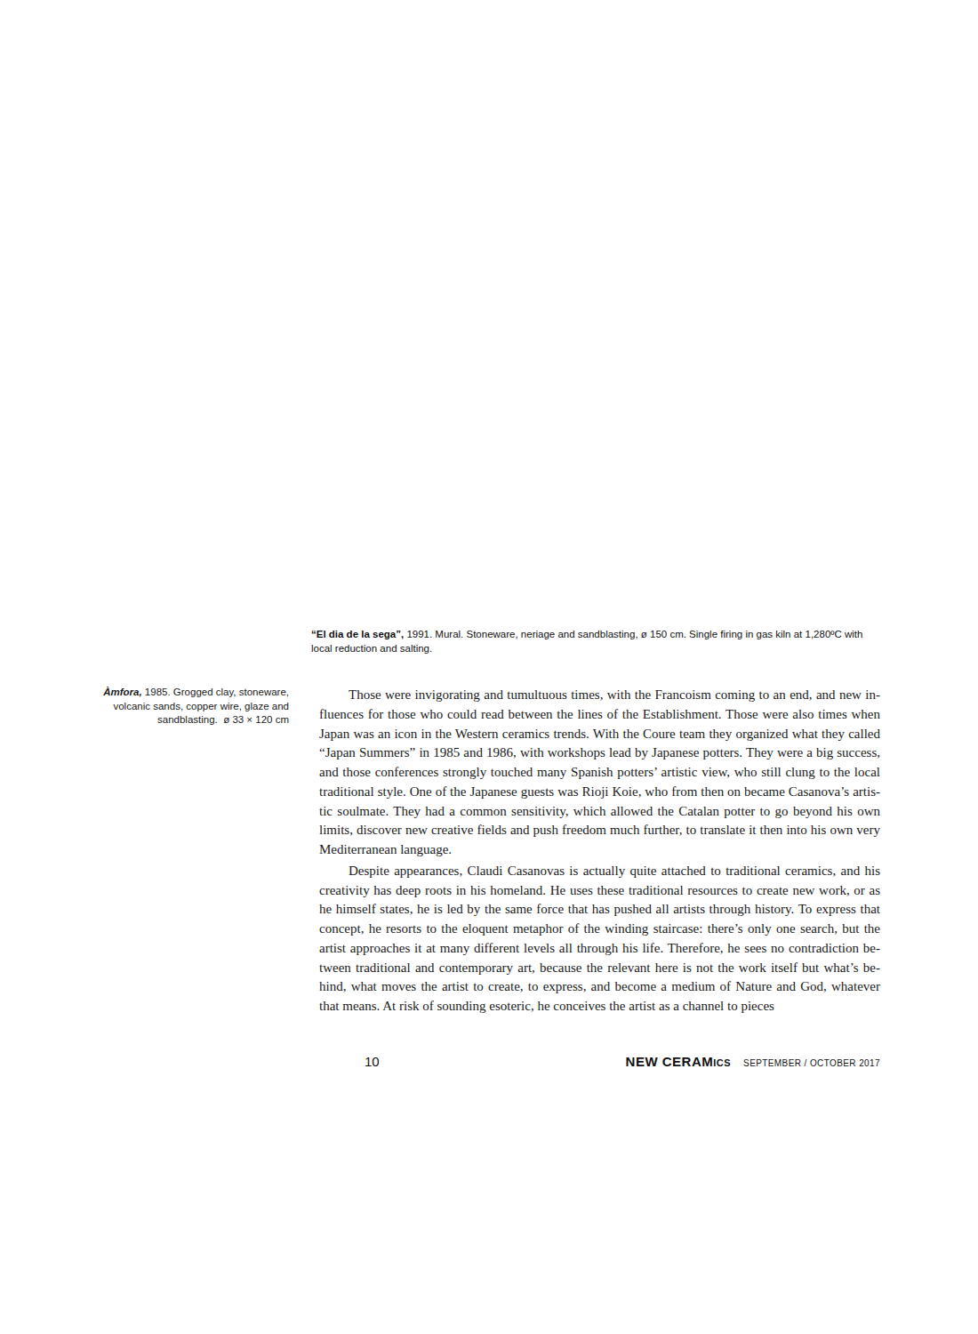“El dia de la sega”, 1991. Mural. Stoneware, neriage and sandblasting, ø 150 cm. Single firing in gas kiln at 1,280ºC with local reduction and salting.
Àmfora, 1985. Grogged clay, stoneware, volcanic sands, copper wire, glaze and sandblasting. ø 33 × 120 cm
Those were invigorating and tumultuous times, with the Francoism coming to an end, and new influences for those who could read between the lines of the Establishment. Those were also times when Japan was an icon in the Western ceramics trends. With the Coure team they organized what they called “Japan Summers” in 1985 and 1986, with workshops lead by Japanese potters. They were a big success, and those conferences strongly touched many Spanish potters’ artistic view, who still clung to the local traditional style. One of the Japanese guests was Rioji Koie, who from then on became Casanova’s artistic soulmate. They had a common sensitivity, which allowed the Catalan potter to go beyond his own limits, discover new creative fields and push freedom much further, to translate it then into his own very Mediterranean language.
Despite appearances, Claudi Casanovas is actually quite attached to traditional ceramics, and his creativity has deep roots in his homeland. He uses these traditional resources to create new work, or as he himself states, he is led by the same force that has pushed all artists through history. To express that concept, he resorts to the eloquent metaphor of the winding staircase: there’s only one search, but the artist approaches it at many different levels all through his life. Therefore, he sees no contradiction between traditional and contemporary art, because the relevant here is not the work itself but what’s behind, what moves the artist to create, to express, and become a medium of Nature and God, whatever that means. At risk of sounding esoteric, he conceives the artist as a channel to pieces
10
NEW CERAMICS
SEPTEMBER / OCTOBER 2017